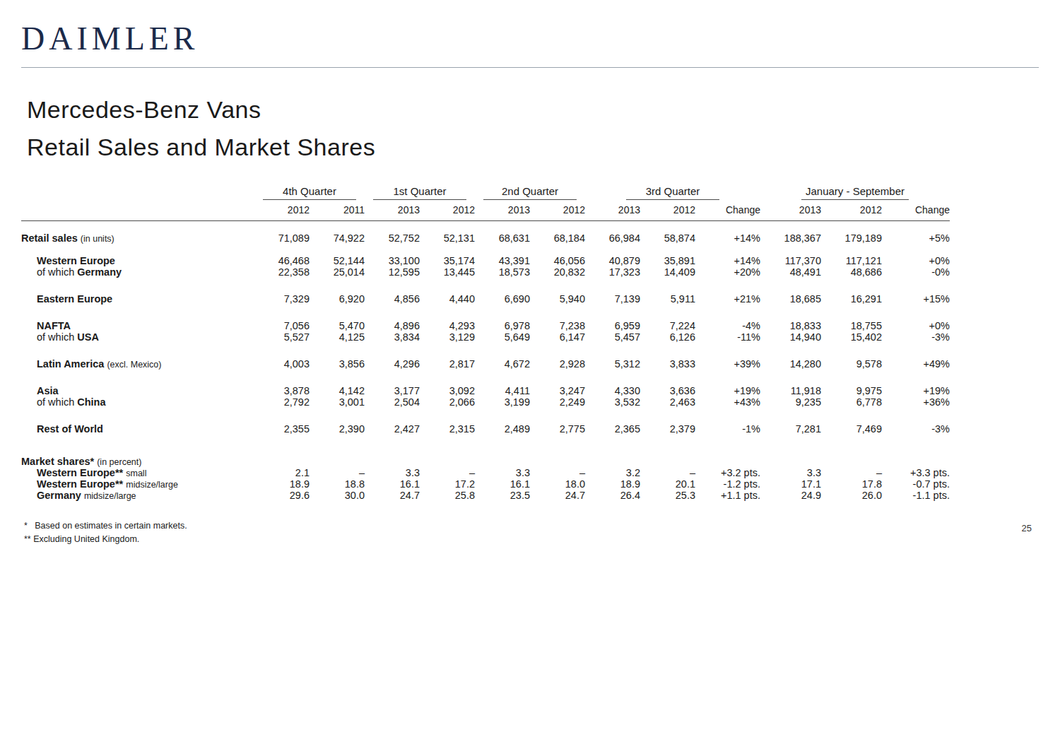DAIMLER
Mercedes-Benz VansRetail Sales and Market Shares
| | 4th Quarter | 1st Quarter | 2nd Quarter | 3rd Quarter | January - September |
| | 2012 | 2011 | 2013 | 2012 | 2013 | 2012 | 2013 | 2012 | Change | 2013 | 2012 | Change |
| Retail sales (in units) | 71,089 | 74,922 | 52,752 | 52,131 | 68,631 | 68,184 | 66,984 | 58,874 | +14% | 188,367 | 179,189 | +5% |
| Western Europe | 46,468 | 52,144 | 33,100 | 35,174 | 43,391 | 46,056 | 40,879 | 35,891 | +14% | 117,370 | 117,121 | +0% |
| of which Germany | 22,358 | 25,014 | 12,595 | 13,445 | 18,573 | 20,832 | 17,323 | 14,409 | +20% | 48,491 | 48,686 | -0% |
| Eastern Europe | 7,329 | 6,920 | 4,856 | 4,440 | 6,690 | 5,940 | 7,139 | 5,911 | +21% | 18,685 | 16,291 | +15% |
| NAFTA | 7,056 | 5,470 | 4,896 | 4,293 | 6,978 | 7,238 | 6,959 | 7,224 | -4% | 18,833 | 18,755 | +0% |
| of which USA | 5,527 | 4,125 | 3,834 | 3,129 | 5,649 | 6,147 | 5,457 | 6,126 | -11% | 14,940 | 15,402 | -3% |
| Latin America (excl. Mexico) | 4,003 | 3,856 | 4,296 | 2,817 | 4,672 | 2,928 | 5,312 | 3,833 | +39% | 14,280 | 9,578 | +49% |
| Asia | 3,878 | 4,142 | 3,177 | 3,092 | 4,411 | 3,247 | 4,330 | 3,636 | +19% | 11,918 | 9,975 | +19% |
| of which China | 2,792 | 3,001 | 2,504 | 2,066 | 3,199 | 2,249 | 3,532 | 2,463 | +43% | 9,235 | 6,778 | +36% |
| Rest of World | 2,355 | 2,390 | 2,427 | 2,315 | 2,489 | 2,775 | 2,365 | 2,379 | -1% | 7,281 | 7,469 | -3% |
| Market shares* (in percent) | |
| Western Europe** small | 2.1 | – | 3.3 | – | 3.3 | – | 3.2 | – | +3.2 pts. | 3.3 | – | +3.3 pts. |
| Western Europe** midsize/large | 18.9 | 18.8 | 16.1 | 17.2 | 16.1 | 18.0 | 18.9 | 20.1 | -1.2 pts. | 17.1 | 17.8 | -0.7 pts. |
| Germany midsize/large | 29.6 | 30.0 | 24.7 | 25.8 | 23.5 | 24.7 | 26.4 | 25.3 | +1.1 pts. | 24.9 | 26.0 | -1.1 pts. |
* Based on estimates in certain markets.
** Excluding United Kingdom.
25